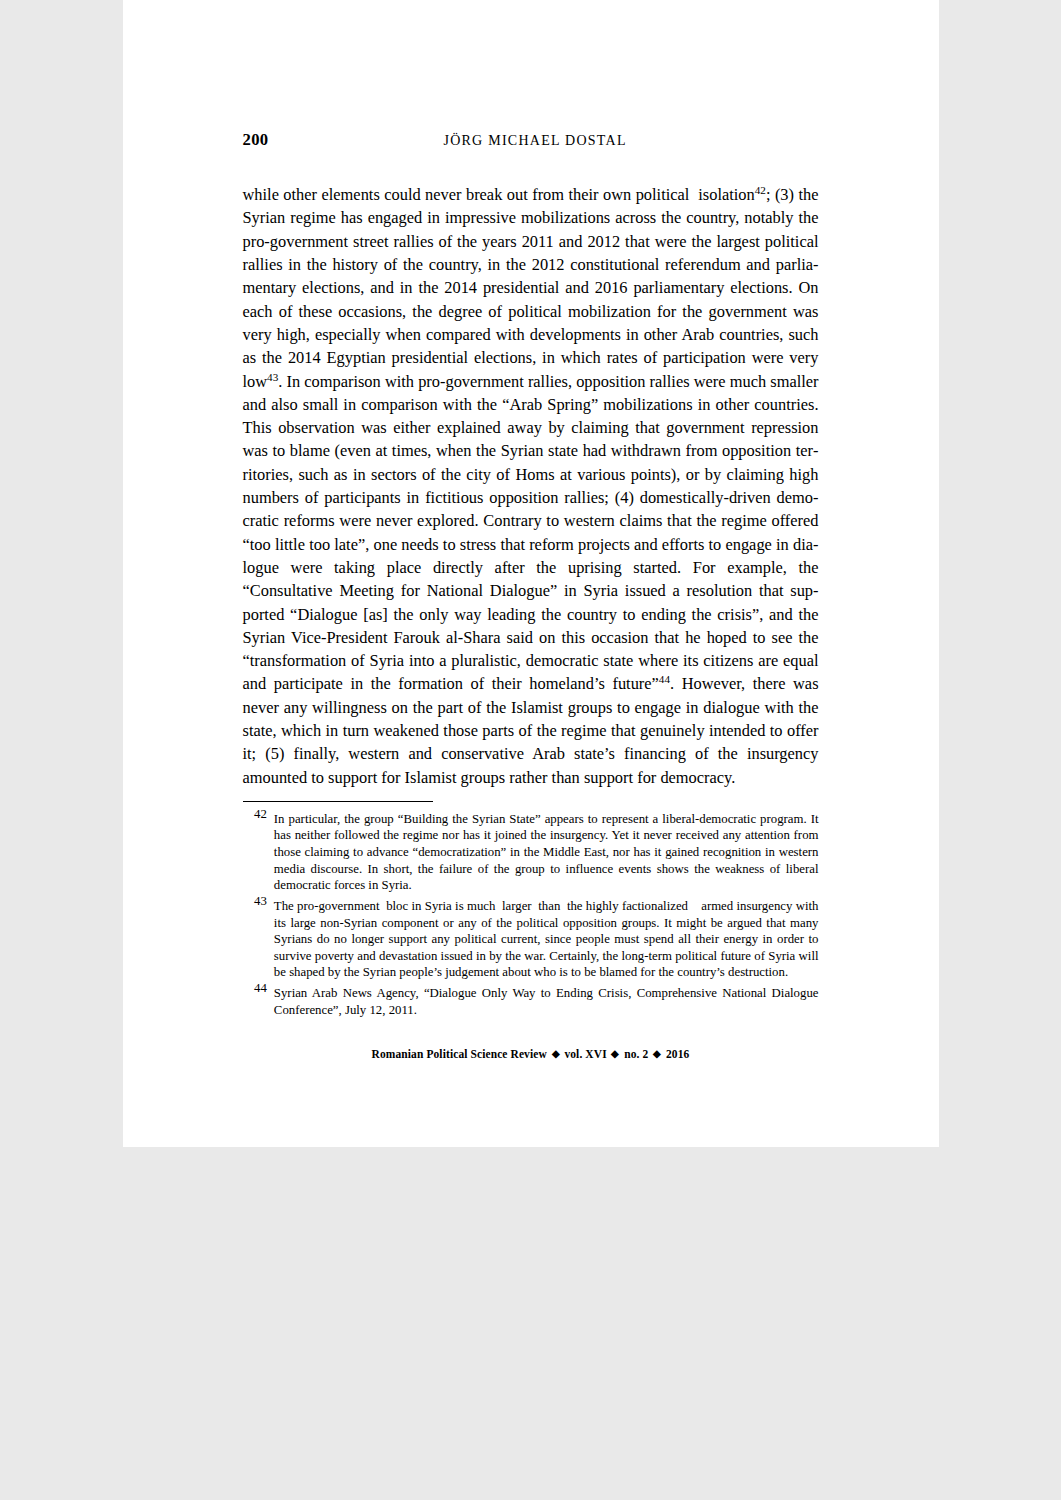200 JÖRG MICHAEL DOSTAL
while other elements could never break out from their own political isolation42; (3) the Syrian regime has engaged in impressive mobilizations across the country, notably the pro-government street rallies of the years 2011 and 2012 that were the largest political rallies in the history of the country, in the 2012 constitutional referendum and parliamentary elections, and in the 2014 presidential and 2016 parliamentary elections. On each of these occasions, the degree of political mobilization for the government was very high, especially when compared with developments in other Arab countries, such as the 2014 Egyptian presidential elections, in which rates of participation were very low43. In comparison with pro-government rallies, opposition rallies were much smaller and also small in comparison with the “Arab Spring” mobilizations in other countries. This observation was either explained away by claiming that government repression was to blame (even at times, when the Syrian state had withdrawn from opposition territories, such as in sectors of the city of Homs at various points), or by claiming high numbers of participants in fictitious opposition rallies; (4) domestically-driven democratic reforms were never explored. Contrary to western claims that the regime offered “too little too late”, one needs to stress that reform projects and efforts to engage in dialogue were taking place directly after the uprising started. For example, the “Consultative Meeting for National Dialogue” in Syria issued a resolution that supported “Dialogue [as] the only way leading the country to ending the crisis”, and the Syrian Vice-President Farouk al-Shara said on this occasion that he hoped to see the “transformation of Syria into a pluralistic, democratic state where its citizens are equal and participate in the formation of their homeland’s future”44. However, there was never any willingness on the part of the Islamist groups to engage in dialogue with the state, which in turn weakened those parts of the regime that genuinely intended to offer it; (5) finally, western and conservative Arab state’s financing of the insurgency amounted to support for Islamist groups rather than support for democracy.
42
In particular, the group “Building the Syrian State” appears to represent a liberal-democratic program. It has neither followed the regime nor has it joined the insurgency. Yet it never received any attention from those claiming to advance “democratization” in the Middle East, nor has it gained recognition in western media discourse. In short, the failure of the group to influence events shows the weakness of liberal democratic forces in Syria.
43
The pro-government bloc in Syria is much larger than the highly factionalized armed insurgency with its large non-Syrian component or any of the political opposition groups. It might be argued that many Syrians do no longer support any political current, since people must spend all their energy in order to survive poverty and devastation issued in by the war. Certainly, the long-term political future of Syria will be shaped by the Syrian people’s judgement about who is to be blamed for the country’s destruction.
44
Syrian Arab News Agency, “Dialogue Only Way to Ending Crisis, Comprehensive National Dialogue Conference”, July 12, 2011.
Romanian Political Science Review ◆ vol. XVI ◆ no. 2 ◆ 2016